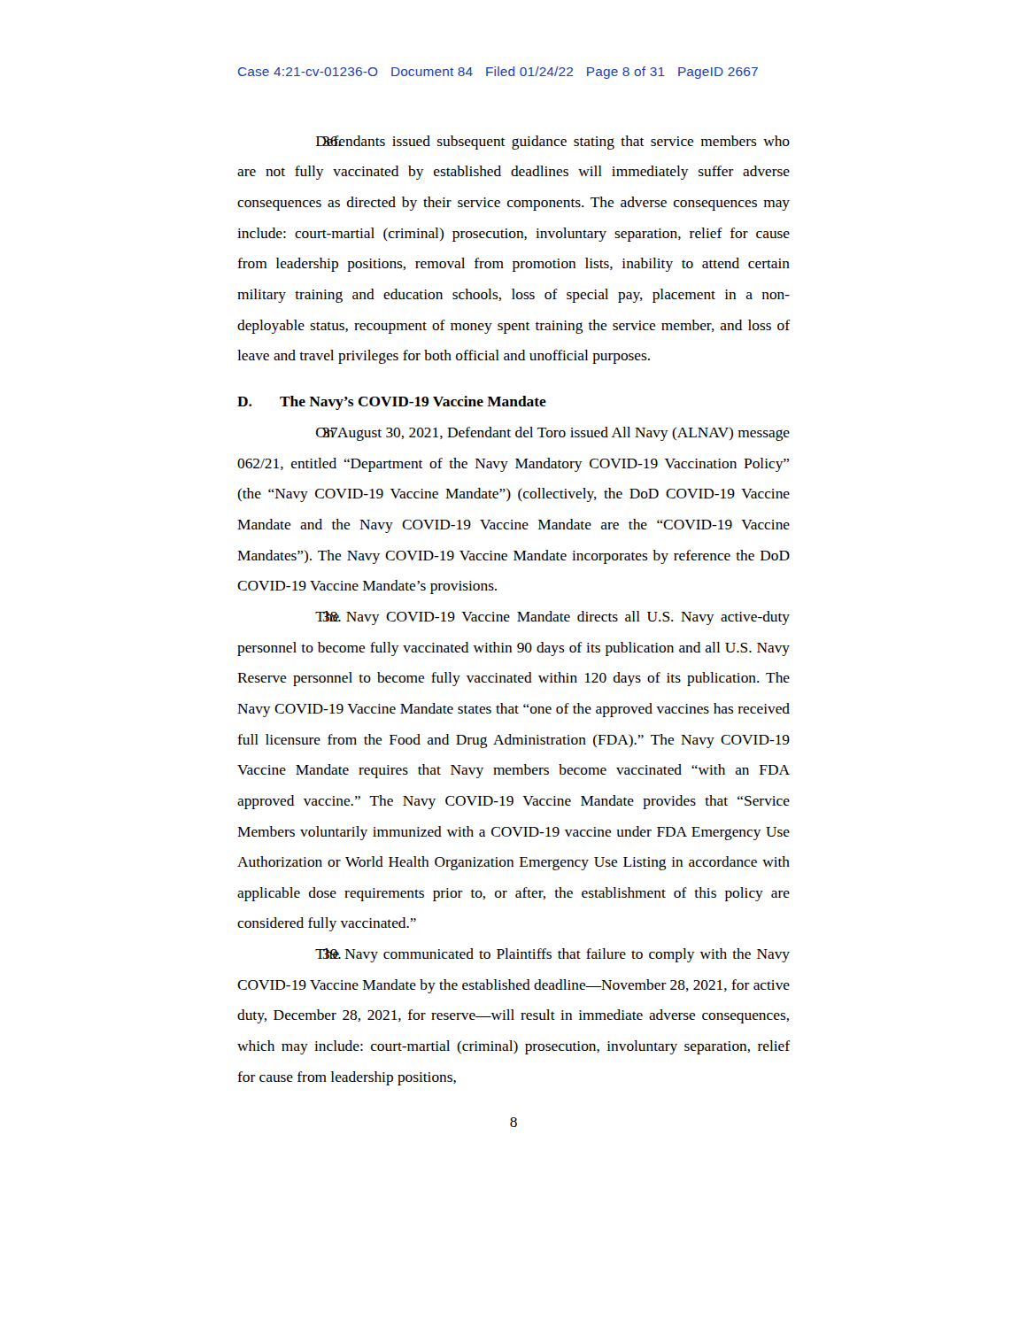Case 4:21-cv-01236-O Document 84 Filed 01/24/22 Page 8 of 31 PageID 2667
36. Defendants issued subsequent guidance stating that service members who are not fully vaccinated by established deadlines will immediately suffer adverse consequences as directed by their service components. The adverse consequences may include: court-martial (criminal) prosecution, involuntary separation, relief for cause from leadership positions, removal from promotion lists, inability to attend certain military training and education schools, loss of special pay, placement in a non-deployable status, recoupment of money spent training the service member, and loss of leave and travel privileges for both official and unofficial purposes.
D. The Navy’s COVID-19 Vaccine Mandate
37. On August 30, 2021, Defendant del Toro issued All Navy (ALNAV) message 062/21, entitled “Department of the Navy Mandatory COVID-19 Vaccination Policy” (the “Navy COVID-19 Vaccine Mandate”) (collectively, the DoD COVID-19 Vaccine Mandate and the Navy COVID-19 Vaccine Mandate are the “COVID-19 Vaccine Mandates”). The Navy COVID-19 Vaccine Mandate incorporates by reference the DoD COVID-19 Vaccine Mandate’s provisions.
38. The Navy COVID-19 Vaccine Mandate directs all U.S. Navy active-duty personnel to become fully vaccinated within 90 days of its publication and all U.S. Navy Reserve personnel to become fully vaccinated within 120 days of its publication. The Navy COVID-19 Vaccine Mandate states that “one of the approved vaccines has received full licensure from the Food and Drug Administration (FDA).” The Navy COVID-19 Vaccine Mandate requires that Navy members become vaccinated “with an FDA approved vaccine.” The Navy COVID-19 Vaccine Mandate provides that “Service Members voluntarily immunized with a COVID-19 vaccine under FDA Emergency Use Authorization or World Health Organization Emergency Use Listing in accordance with applicable dose requirements prior to, or after, the establishment of this policy are considered fully vaccinated.”
39. The Navy communicated to Plaintiffs that failure to comply with the Navy COVID-19 Vaccine Mandate by the established deadline—November 28, 2021, for active duty, December 28, 2021, for reserve—will result in immediate adverse consequences, which may include: court-martial (criminal) prosecution, involuntary separation, relief for cause from leadership positions,
8